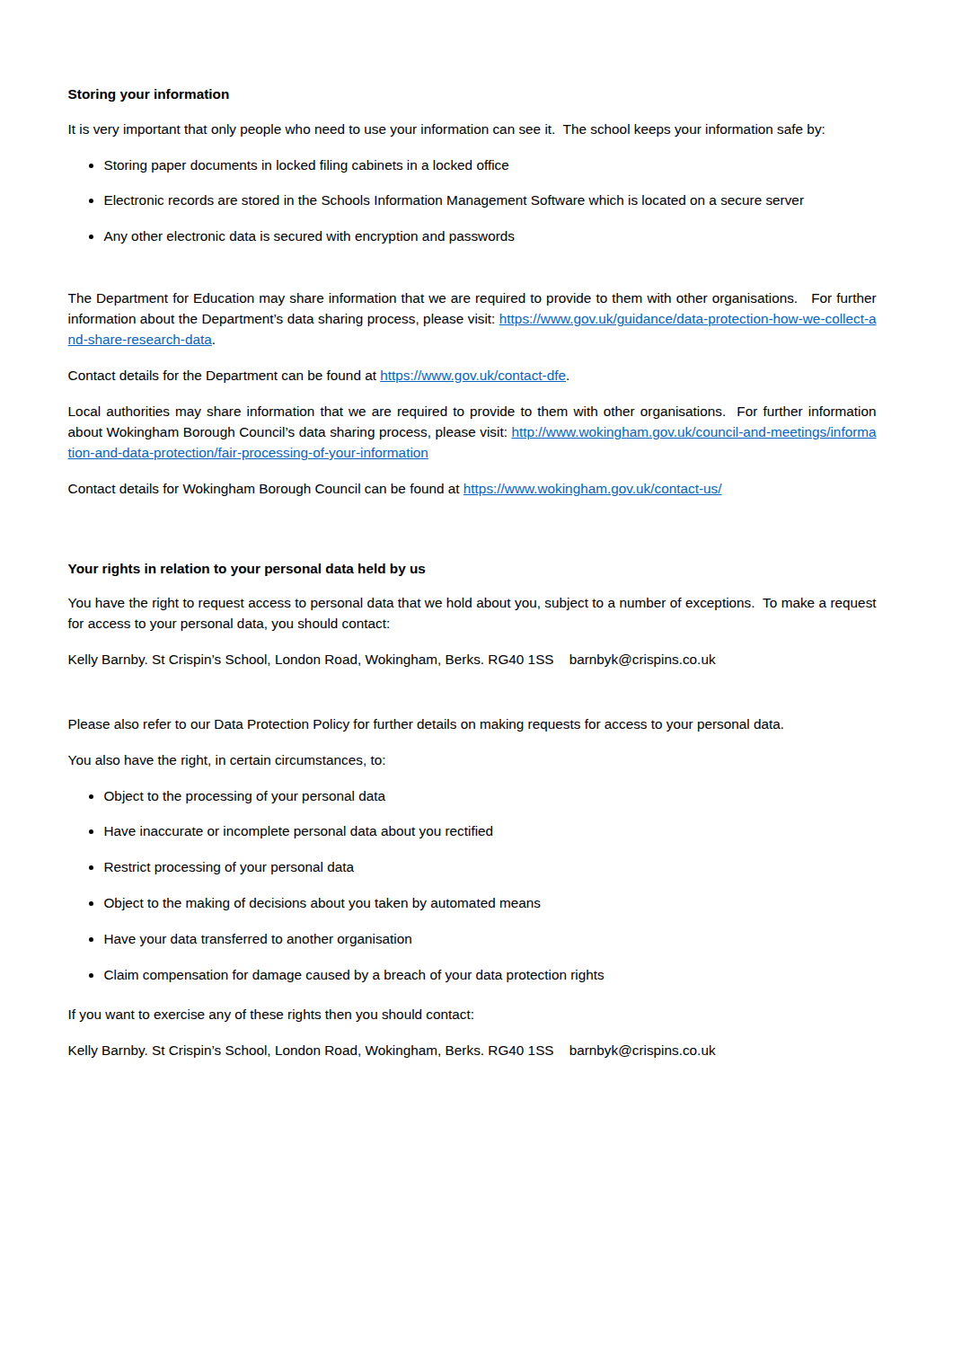Storing your information
It is very important that only people who need to use your information can see it. The school keeps your information safe by:
Storing paper documents in locked filing cabinets in a locked office
Electronic records are stored in the Schools Information Management Software which is located on a secure server
Any other electronic data is secured with encryption and passwords
The Department for Education may share information that we are required to provide to them with other organisations. For further information about the Department’s data sharing process, please visit: https://www.gov.uk/guidance/data-protection-how-we-collect-and-share-research-data.
Contact details for the Department can be found at https://www.gov.uk/contact-dfe.
Local authorities may share information that we are required to provide to them with other organisations. For further information about Wokingham Borough Council’s data sharing process, please visit: http://www.wokingham.gov.uk/council-and-meetings/information-and-data-protection/fair-processing-of-your-information
Contact details for Wokingham Borough Council can be found at https://www.wokingham.gov.uk/contact-us/
Your rights in relation to your personal data held by us
You have the right to request access to personal data that we hold about you, subject to a number of exceptions. To make a request for access to your personal data, you should contact:
Kelly Barnby. St Crispin’s School, London Road, Wokingham, Berks. RG40 1SS barnbyk@crispins.co.uk
Please also refer to our Data Protection Policy for further details on making requests for access to your personal data.
You also have the right, in certain circumstances, to:
Object to the processing of your personal data
Have inaccurate or incomplete personal data about you rectified
Restrict processing of your personal data
Object to the making of decisions about you taken by automated means
Have your data transferred to another organisation
Claim compensation for damage caused by a breach of your data protection rights
If you want to exercise any of these rights then you should contact:
Kelly Barnby. St Crispin’s School, London Road, Wokingham, Berks. RG40 1SS barnbyk@crispins.co.uk